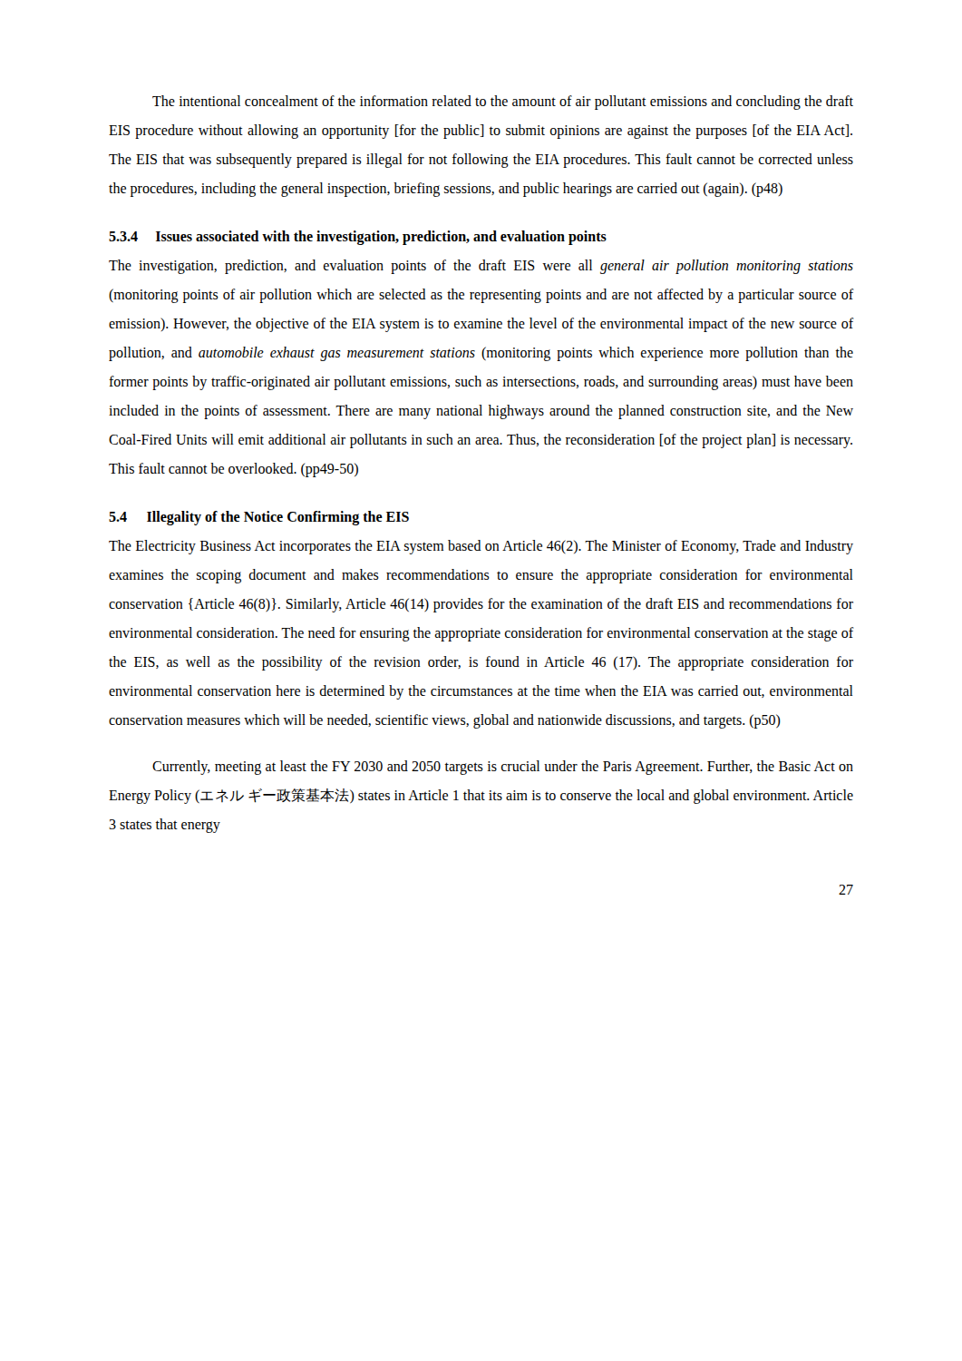The intentional concealment of the information related to the amount of air pollutant emissions and concluding the draft EIS procedure without allowing an opportunity [for the public] to submit opinions are against the purposes [of the EIA Act]. The EIS that was subsequently prepared is illegal for not following the EIA procedures. This fault cannot be corrected unless the procedures, including the general inspection, briefing sessions, and public hearings are carried out (again). (p48)
5.3.4 Issues associated with the investigation, prediction, and evaluation points
The investigation, prediction, and evaluation points of the draft EIS were all general air pollution monitoring stations (monitoring points of air pollution which are selected as the representing points and are not affected by a particular source of emission). However, the objective of the EIA system is to examine the level of the environmental impact of the new source of pollution, and automobile exhaust gas measurement stations (monitoring points which experience more pollution than the former points by traffic-originated air pollutant emissions, such as intersections, roads, and surrounding areas) must have been included in the points of assessment. There are many national highways around the planned construction site, and the New Coal-Fired Units will emit additional air pollutants in such an area. Thus, the reconsideration [of the project plan] is necessary. This fault cannot be overlooked. (pp49-50)
5.4 Illegality of the Notice Confirming the EIS
The Electricity Business Act incorporates the EIA system based on Article 46(2). The Minister of Economy, Trade and Industry examines the scoping document and makes recommendations to ensure the appropriate consideration for environmental conservation {Article 46(8)}. Similarly, Article 46(14) provides for the examination of the draft EIS and recommendations for environmental consideration. The need for ensuring the appropriate consideration for environmental conservation at the stage of the EIS, as well as the possibility of the revision order, is found in Article 46 (17). The appropriate consideration for environmental conservation here is determined by the circumstances at the time when the EIA was carried out, environmental conservation measures which will be needed, scientific views, global and nationwide discussions, and targets. (p50)
Currently, meeting at least the FY 2030 and 2050 targets is crucial under the Paris Agreement. Further, the Basic Act on Energy Policy (エネル ギー政策基本法) states in Article 1 that its aim is to conserve the local and global environment. Article 3 states that energy
27